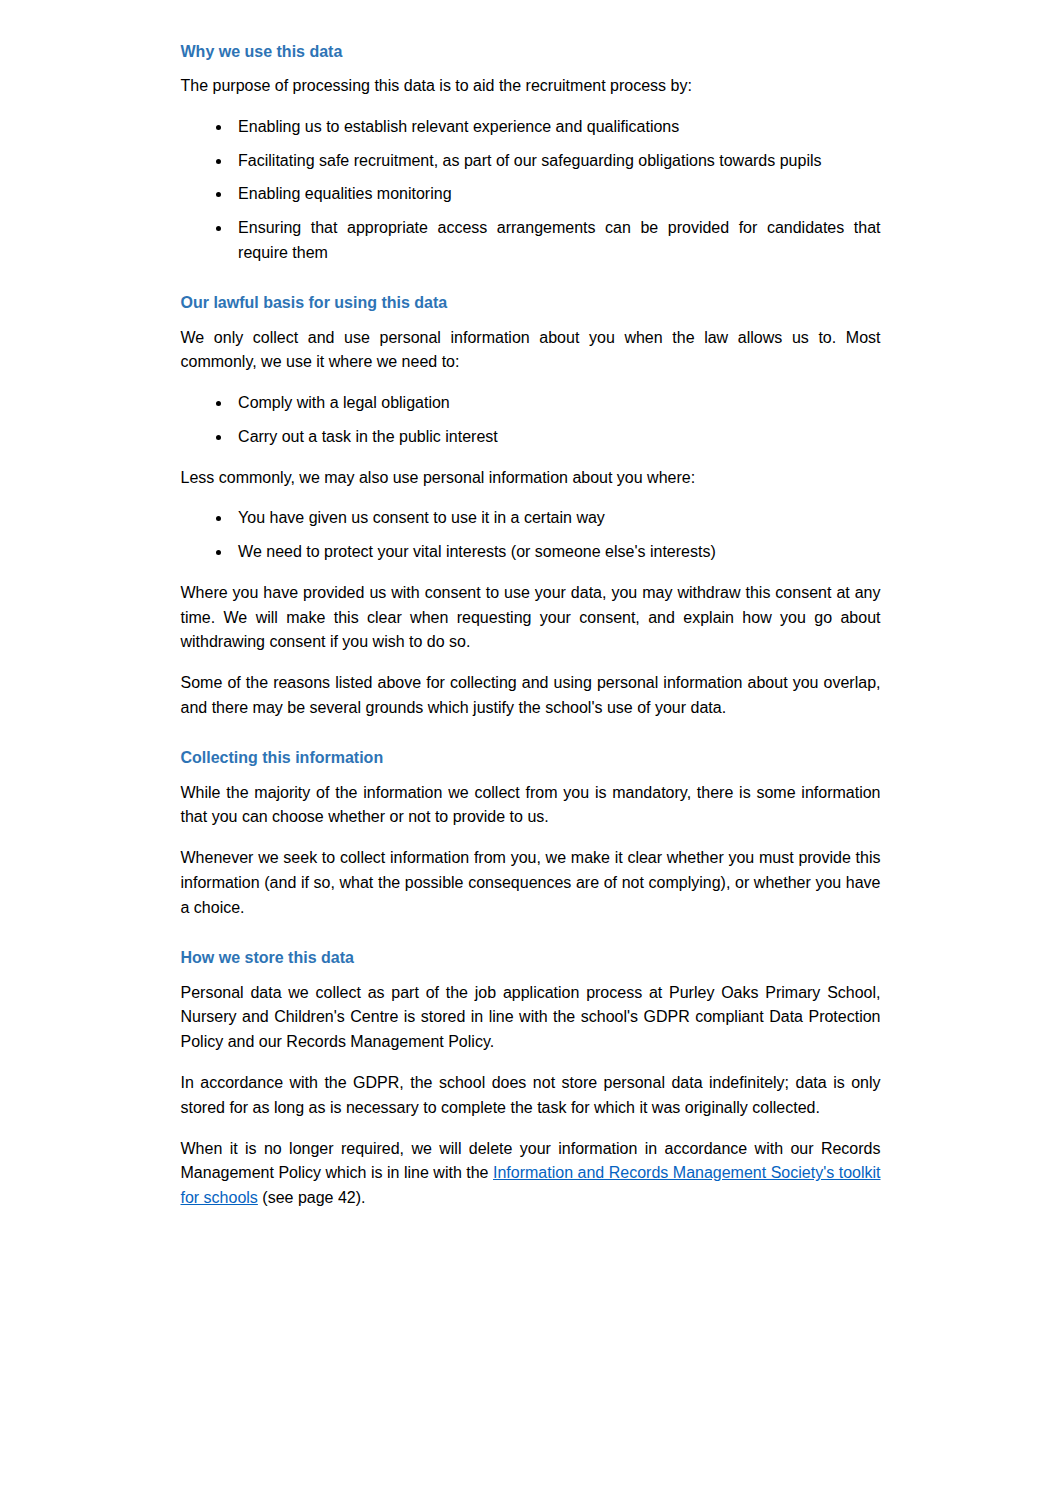Why we use this data
The purpose of processing this data is to aid the recruitment process by:
Enabling us to establish relevant experience and qualifications
Facilitating safe recruitment, as part of our safeguarding obligations towards pupils
Enabling equalities monitoring
Ensuring that appropriate access arrangements can be provided for candidates that require them
Our lawful basis for using this data
We only collect and use personal information about you when the law allows us to. Most commonly, we use it where we need to:
Comply with a legal obligation
Carry out a task in the public interest
Less commonly, we may also use personal information about you where:
You have given us consent to use it in a certain way
We need to protect your vital interests (or someone else's interests)
Where you have provided us with consent to use your data, you may withdraw this consent at any time. We will make this clear when requesting your consent, and explain how you go about withdrawing consent if you wish to do so.
Some of the reasons listed above for collecting and using personal information about you overlap, and there may be several grounds which justify the school's use of your data.
Collecting this information
While the majority of the information we collect from you is mandatory, there is some information that you can choose whether or not to provide to us.
Whenever we seek to collect information from you, we make it clear whether you must provide this information (and if so, what the possible consequences are of not complying), or whether you have a choice.
How we store this data
Personal data we collect as part of the job application process at Purley Oaks Primary School, Nursery and Children's Centre is stored in line with the school's GDPR compliant Data Protection Policy and our Records Management Policy.
In accordance with the GDPR, the school does not store personal data indefinitely; data is only stored for as long as is necessary to complete the task for which it was originally collected.
When it is no longer required, we will delete your information in accordance with our Records Management Policy which is in line with the Information and Records Management Society's toolkit for schools (see page 42).